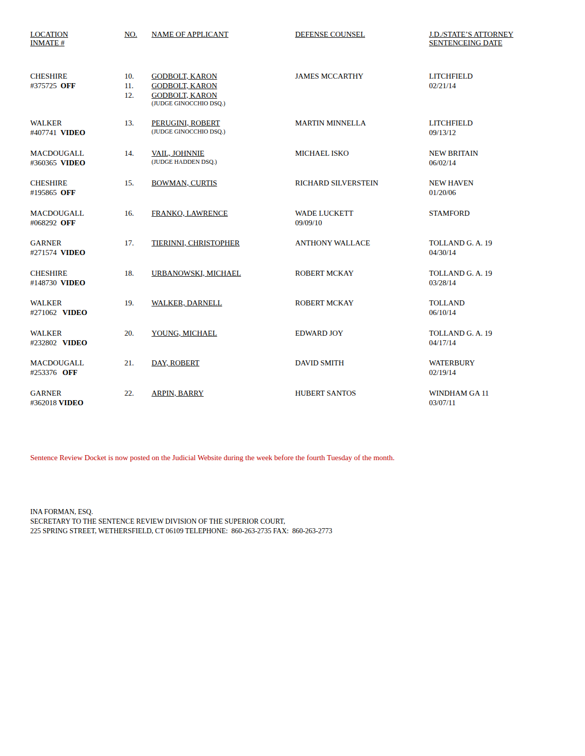| LOCATION INMATE # | NO. | NAME OF APPLICANT | DEFENSE COUNSEL | J.D./STATE’S ATTORNEY SENTENCEING DATE |
| --- | --- | --- | --- | --- |
| CHESHIRE #375725 OFF | 10. 11. 12. | GODBOLT, KARON GODBOLT, KARON GODBOLT, KARON (JUDGE GINOCCHIO DSQ.) | JAMES MCCARTHY | LITCHFIELD 02/21/14 |
| WALKER #407741 VIDEO | 13. | PERUGINI, ROBERT (JUDGE GINOCCHIO DSQ.) | MARTIN MINNELLA | LITCHFIELD 09/13/12 |
| MACDOUGALL #360365 VIDEO | 14. | VAIL, JOHNNIE (JUDGE HADDEN DSQ.) | MICHAEL ISKO | NEW BRITAIN 06/02/14 |
| CHESHIRE #195865 OFF | 15. | BOWMAN, CURTIS | RICHARD SILVERSTEIN | NEW HAVEN 01/20/06 |
| MACDOUGALL #068292 OFF | 16. | FRANKO, LAWRENCE | WADE LUCKETT 09/09/10 | STAMFORD |
| GARNER #271574 VIDEO | 17. | TIERINNI, CHRISTOPHER | ANTHONY WALLACE | TOLLAND G. A. 19 04/30/14 |
| CHESHIRE #148730 VIDEO | 18. | URBANOWSKI, MICHAEL | ROBERT MCKAY | TOLLAND G. A. 19 03/28/14 |
| WALKER #271062 VIDEO | 19. | WALKER, DARNELL | ROBERT MCKAY | TOLLAND 06/10/14 |
| WALKER #232802 VIDEO | 20. | YOUNG, MICHAEL | EDWARD JOY | TOLLAND G. A. 19 04/17/14 |
| MACDOUGALL #253376 OFF | 21. | DAY, ROBERT | DAVID SMITH | WATERBURY 02/19/14 |
| GARNER #362018 VIDEO | 22. | ARPIN, BARRY | HUBERT SANTOS | WINDHAM GA 11 03/07/11 |
Sentence Review Docket is now posted on the Judicial Website during the week before the fourth Tuesday of the month.
INA FORMAN, ESQ.
SECRETARY TO THE SENTENCE REVIEW DIVISION OF THE SUPERIOR COURT,
225 SPRING STREET, WETHERSFIELD, CT 06109 TELEPHONE: 860-263-2735 FAX: 860-263-2773